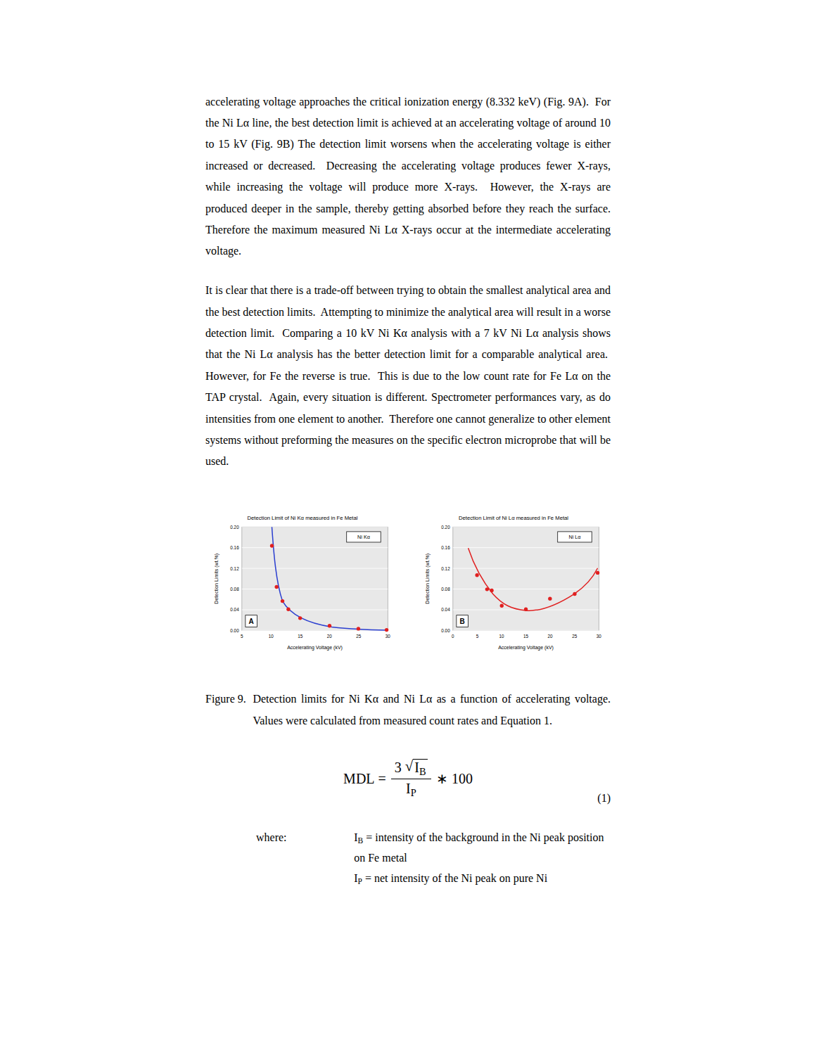accelerating voltage approaches the critical ionization energy (8.332 keV) (Fig. 9A). For the Ni Lα line, the best detection limit is achieved at an accelerating voltage of around 10 to 15 kV (Fig. 9B) The detection limit worsens when the accelerating voltage is either increased or decreased. Decreasing the accelerating voltage produces fewer X-rays, while increasing the voltage will produce more X-rays. However, the X-rays are produced deeper in the sample, thereby getting absorbed before they reach the surface. Therefore the maximum measured Ni Lα X-rays occur at the intermediate accelerating voltage.
It is clear that there is a trade-off between trying to obtain the smallest analytical area and the best detection limits. Attempting to minimize the analytical area will result in a worse detection limit. Comparing a 10 kV Ni Kα analysis with a 7 kV Ni Lα analysis shows that the Ni Lα analysis has the better detection limit for a comparable analytical area. However, for Fe the reverse is true. This is due to the low count rate for Fe Lα on the TAP crystal. Again, every situation is different. Spectrometer performances vary, as do intensities from one element to another. Therefore one cannot generalize to other element systems without preforming the measures on the specific electron microprobe that will be used.
Detection Limit of Ni Kα measured in Fe Metal 0.00 0.04 0.08 0.12 0.16 0.20 5 10 15 20 25 30 Accelerating Voltage (kV) Detection Limits (wt.%) Ni Kα A Detection Limit of Ni Lα measured in Fe Metal 0.00 0.04 0.08 0.12 0.16 0.20 0 5 10 15 20 25 30 Accelerating Voltage (kV) Detection Limits (wt.%) Ni Lα B
Figure 9. Detection limits for Ni Kα and Ni Lα as a function of accelerating voltage. Values were calculated from measured count rates and Equation 1.
MDL = 3 IB IP ∗ 100 (1)
where:
IB = intensity of the background in the Ni peak position on Fe metal
IP = net intensity of the Ni peak on pure Ni